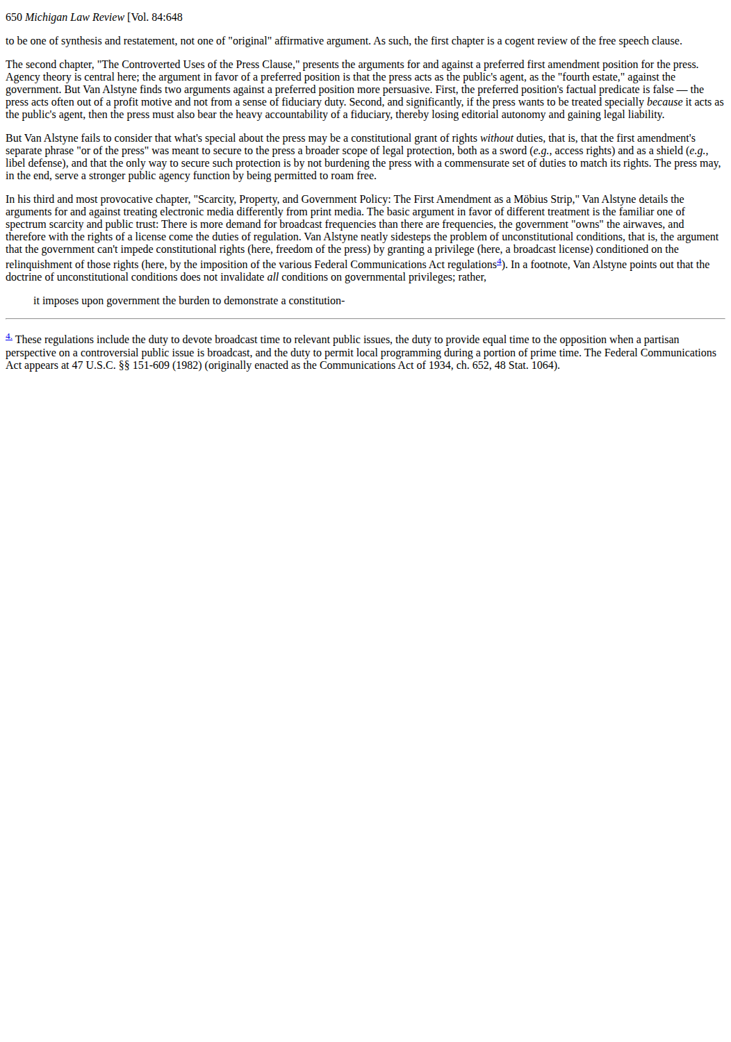650 Michigan Law Review [Vol. 84:648
to be one of synthesis and restatement, not one of "original" affirmative argument. As such, the first chapter is a cogent review of the free speech clause.
The second chapter, "The Controverted Uses of the Press Clause," presents the arguments for and against a preferred first amendment position for the press. Agency theory is central here; the argument in favor of a preferred position is that the press acts as the public's agent, as the "fourth estate," against the government. But Van Alstyne finds two arguments against a preferred position more persuasive. First, the preferred position's factual predicate is false — the press acts often out of a profit motive and not from a sense of fiduciary duty. Second, and significantly, if the press wants to be treated specially because it acts as the public's agent, then the press must also bear the heavy accountability of a fiduciary, thereby losing editorial autonomy and gaining legal liability.
But Van Alstyne fails to consider that what's special about the press may be a constitutional grant of rights without duties, that is, that the first amendment's separate phrase "or of the press" was meant to secure to the press a broader scope of legal protection, both as a sword (e.g., access rights) and as a shield (e.g., libel defense), and that the only way to secure such protection is by not burdening the press with a commensurate set of duties to match its rights. The press may, in the end, serve a stronger public agency function by being permitted to roam free.
In his third and most provocative chapter, "Scarcity, Property, and Government Policy: The First Amendment as a Möbius Strip," Van Alstyne details the arguments for and against treating electronic media differently from print media. The basic argument in favor of different treatment is the familiar one of spectrum scarcity and public trust: There is more demand for broadcast frequencies than there are frequencies, the government "owns" the airwaves, and therefore with the rights of a license come the duties of regulation. Van Alstyne neatly sidesteps the problem of unconstitutional conditions, that is, the argument that the government can't impede constitutional rights (here, freedom of the press) by granting a privilege (here, a broadcast license) conditioned on the relinquishment of those rights (here, by the imposition of the various Federal Communications Act regulations4). In a footnote, Van Alstyne points out that the doctrine of unconstitutional conditions does not invalidate all conditions on governmental privileges; rather,
it imposes upon government the burden to demonstrate a constitution-
4. These regulations include the duty to devote broadcast time to relevant public issues, the duty to provide equal time to the opposition when a partisan perspective on a controversial public issue is broadcast, and the duty to permit local programming during a portion of prime time. The Federal Communications Act appears at 47 U.S.C. §§ 151-609 (1982) (originally enacted as the Communications Act of 1934, ch. 652, 48 Stat. 1064).